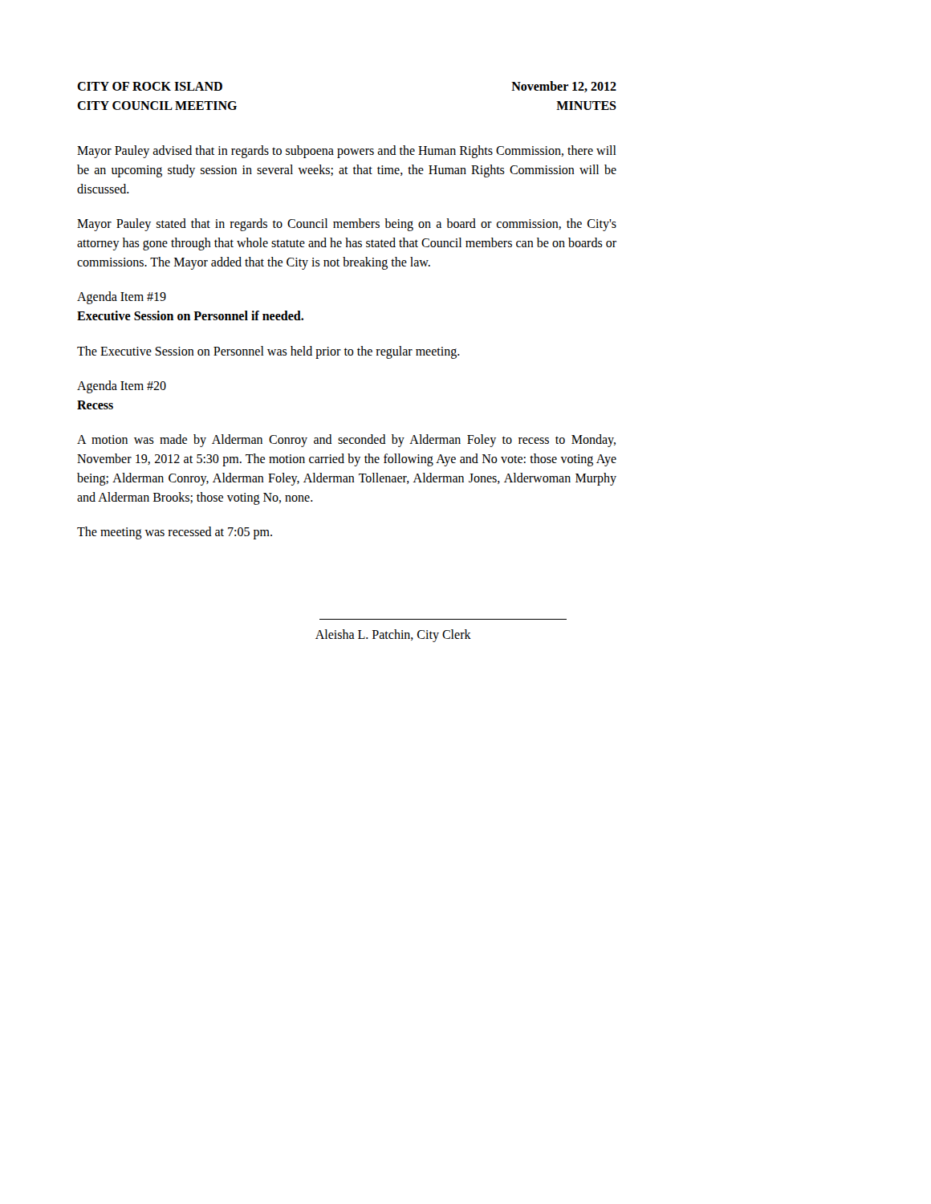CITY OF ROCK ISLAND
CITY COUNCIL MEETING
November 12, 2012
MINUTES
Mayor Pauley advised that in regards to subpoena powers and the Human Rights Commission, there will be an upcoming study session in several weeks; at that time, the Human Rights Commission will be discussed.
Mayor Pauley stated that in regards to Council members being on a board or commission, the City's attorney has gone through that whole statute and he has stated that Council members can be on boards or commissions. The Mayor added that the City is not breaking the law.
Agenda Item #19
Executive Session on Personnel if needed.
The Executive Session on Personnel was held prior to the regular meeting.
Agenda Item #20
Recess
A motion was made by Alderman Conroy and seconded by Alderman Foley to recess to Monday, November 19, 2012 at 5:30 pm. The motion carried by the following Aye and No vote: those voting Aye being; Alderman Conroy, Alderman Foley, Alderman Tollenaer, Alderman Jones, Alderwoman Murphy and Alderman Brooks; those voting No, none.
The meeting was recessed at 7:05 pm.
Aleisha L. Patchin, City Clerk